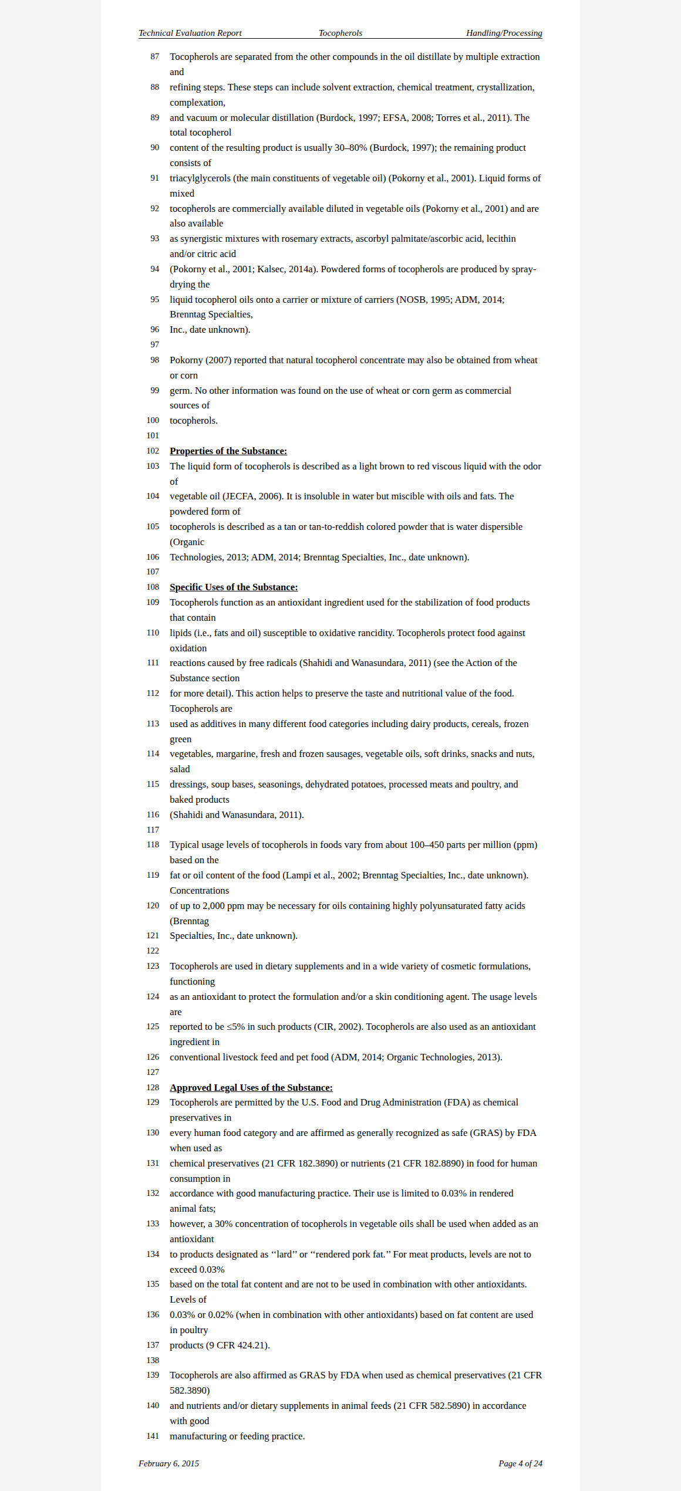Technical Evaluation Report
Tocopherols
Handling/Processing
Tocopherols are separated from the other compounds in the oil distillate by multiple extraction and
refining steps. These steps can include solvent extraction, chemical treatment, crystallization, complexation,
and vacuum or molecular distillation (Burdock, 1997; EFSA, 2008; Torres et al., 2011). The total tocopherol
content of the resulting product is usually 30–80% (Burdock, 1997); the remaining product consists of
triacylglycerols (the main constituents of vegetable oil) (Pokorny et al., 2001). Liquid forms of mixed
tocopherols are commercially available diluted in vegetable oils (Pokorny et al., 2001) and are also available
as synergistic mixtures with rosemary extracts, ascorbyl palmitate/ascorbic acid, lecithin and/or citric acid
(Pokorny et al., 2001; Kalsec, 2014a). Powdered forms of tocopherols are produced by spray-drying the
liquid tocopherol oils onto a carrier or mixture of carriers (NOSB, 1995; ADM, 2014; Brenntag Specialties,
Inc., date unknown).
Pokorny (2007) reported that natural tocopherol concentrate may also be obtained from wheat or corn
germ. No other information was found on the use of wheat or corn germ as commercial sources of
tocopherols.
Properties of the Substance:
The liquid form of tocopherols is described as a light brown to red viscous liquid with the odor of
vegetable oil (JECFA, 2006). It is insoluble in water but miscible with oils and fats. The powdered form of
tocopherols is described as a tan or tan-to-reddish colored powder that is water dispersible (Organic
Technologies, 2013; ADM, 2014; Brenntag Specialties, Inc., date unknown).
Specific Uses of the Substance:
Tocopherols function as an antioxidant ingredient used for the stabilization of food products that contain
lipids (i.e., fats and oil) susceptible to oxidative rancidity. Tocopherols protect food against oxidation
reactions caused by free radicals (Shahidi and Wanasundara, 2011) (see the Action of the Substance section
for more detail). This action helps to preserve the taste and nutritional value of the food. Tocopherols are
used as additives in many different food categories including dairy products, cereals, frozen green
vegetables, margarine, fresh and frozen sausages, vegetable oils, soft drinks, snacks and nuts, salad
dressings, soup bases, seasonings, dehydrated potatoes, processed meats and poultry, and baked products
(Shahidi and Wanasundara, 2011).
Typical usage levels of tocopherols in foods vary from about 100–450 parts per million (ppm) based on the
fat or oil content of the food (Lampi et al., 2002; Brenntag Specialties, Inc., date unknown). Concentrations
of up to 2,000 ppm may be necessary for oils containing highly polyunsaturated fatty acids (Brenntag
Specialties, Inc., date unknown).
Tocopherols are used in dietary supplements and in a wide variety of cosmetic formulations, functioning
as an antioxidant to protect the formulation and/or a skin conditioning agent. The usage levels are
reported to be ≤5% in such products (CIR, 2002). Tocopherols are also used as an antioxidant ingredient in
conventional livestock feed and pet food (ADM, 2014; Organic Technologies, 2013).
Approved Legal Uses of the Substance:
Tocopherols are permitted by the U.S. Food and Drug Administration (FDA) as chemical preservatives in
every human food category and are affirmed as generally recognized as safe (GRAS) by FDA when used as
chemical preservatives (21 CFR 182.3890) or nutrients (21 CFR 182.8890) in food for human consumption in
accordance with good manufacturing practice. Their use is limited to 0.03% in rendered animal fats;
however, a 30% concentration of tocopherols in vegetable oils shall be used when added as an antioxidant
to products designated as ‘‘lard’’ or ‘‘rendered pork fat.’’ For meat products, levels are not to exceed 0.03%
based on the total fat content and are not to be used in combination with other antioxidants. Levels of
0.03% or 0.02% (when in combination with other antioxidants) based on fat content are used in poultry
products (9 CFR 424.21).
Tocopherols are also affirmed as GRAS by FDA when used as chemical preservatives (21 CFR 582.3890)
and nutrients and/or dietary supplements in animal feeds (21 CFR 582.5890) in accordance with good
manufacturing or feeding practice.
February 6, 2015
Page 4 of 24